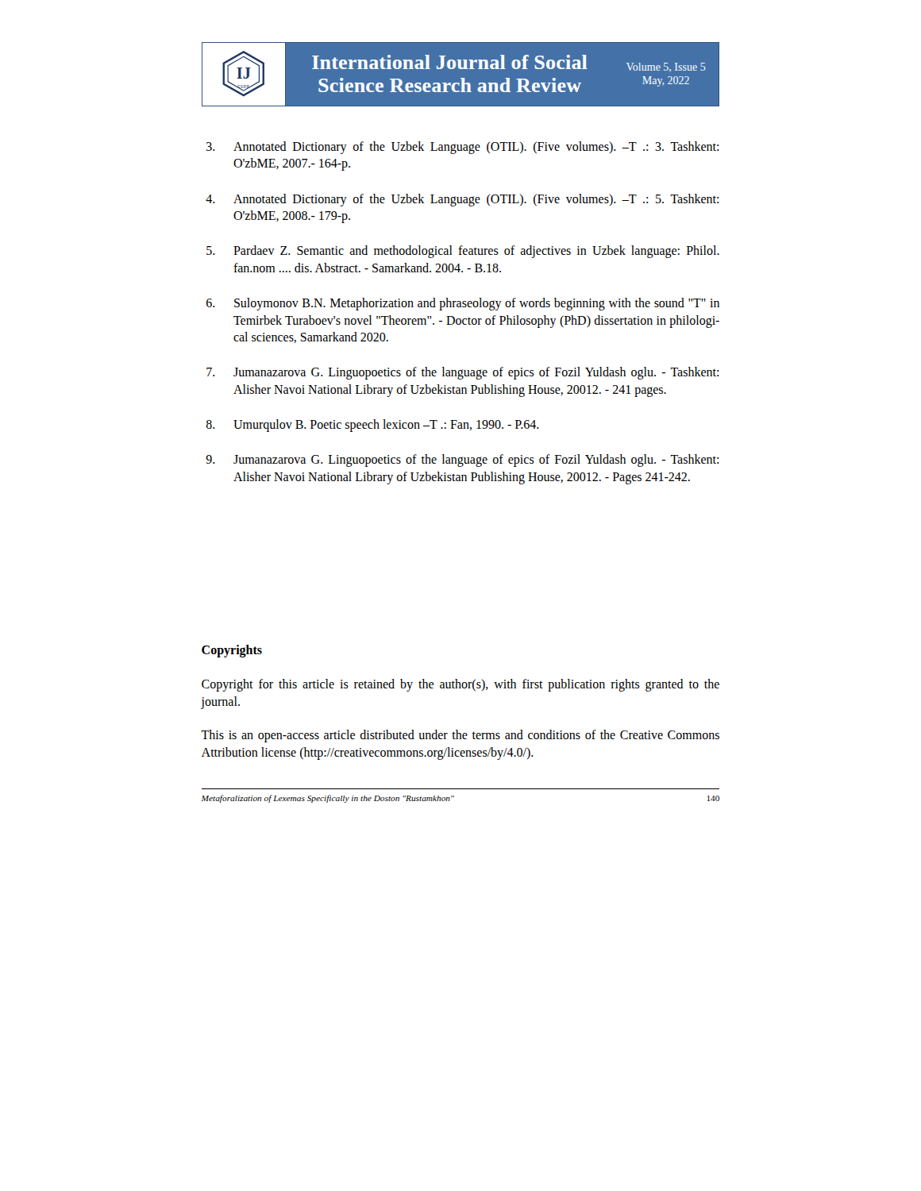IJ SSRR
International Journal of Social
Science Research and Review
Volume 5, Issue 5
May, 2022
3. Annotated Dictionary of the Uzbek Language (OTIL). (Five volumes). –T .: 3. Tashkent: O'zbME, 2007.- 164-p.
4. Annotated Dictionary of the Uzbek Language (OTIL). (Five volumes). –T .: 5. Tashkent: O'zbME, 2008.- 179-p.
5. Pardaev Z. Semantic and methodological features of adjectives in Uzbek language: Philol. fan.nom .... dis. Abstract. - Samarkand. 2004. - B.18.
6. Suloymonov B.N. Metaphorization and phraseology of words beginning with the sound "T" in Temirbek Turaboev's novel "Theorem". - Doctor of Philosophy (PhD) dissertation in philological sciences, Samarkand 2020.
7. Jumanazarova G. Linguopoetics of the language of epics of Fozil Yuldash oglu. - Tashkent: Alisher Navoi National Library of Uzbekistan Publishing House, 20012. - 241 pages.
8. Umurqulov B. Poetic speech lexicon –T .: Fan, 1990. - P.64.
9. Jumanazarova G. Linguopoetics of the language of epics of Fozil Yuldash oglu. - Tashkent: Alisher Navoi National Library of Uzbekistan Publishing House, 20012. - Pages 241-242.
Copyrights
Copyright for this article is retained by the author(s), with first publication rights granted to the journal.
This is an open-access article distributed under the terms and conditions of the Creative Commons Attribution license (http://creativecommons.org/licenses/by/4.0/).
Metaforalization of Lexemas Specifically in the Doston "Rustamkhon" 140